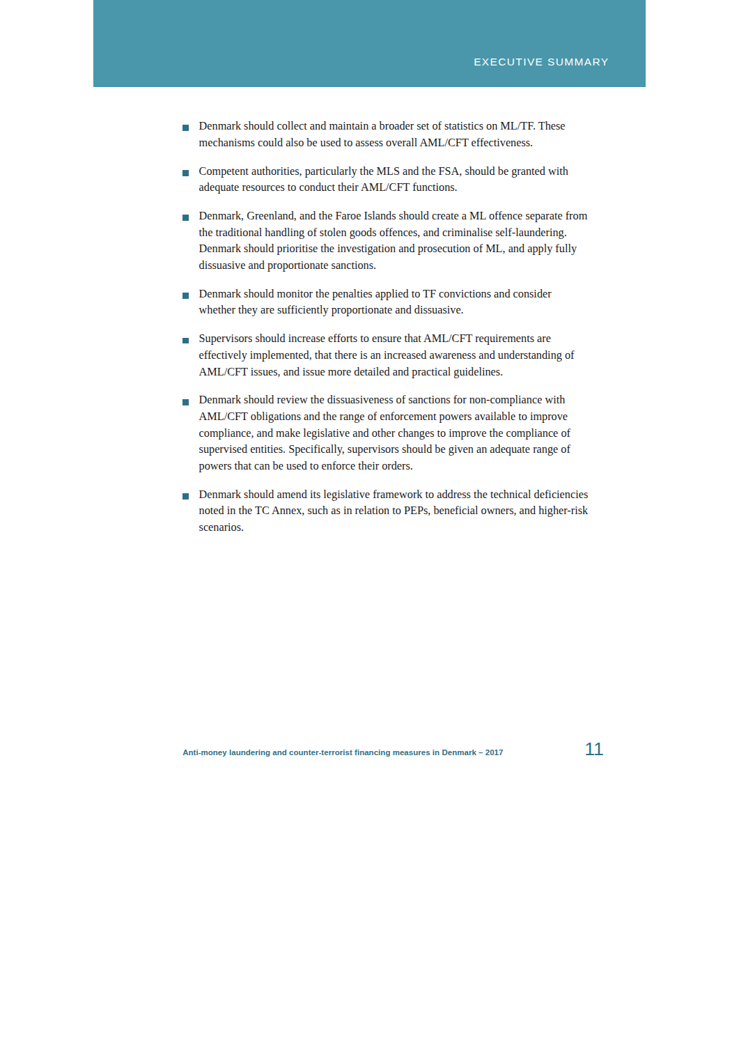Executive Summary
Denmark should collect and maintain a broader set of statistics on ML/TF. These mechanisms could also be used to assess overall AML/CFT effectiveness.
Competent authorities, particularly the MLS and the FSA, should be granted with adequate resources to conduct their AML/CFT functions.
Denmark, Greenland, and the Faroe Islands should create a ML offence separate from the traditional handling of stolen goods offences, and criminalise self-laundering. Denmark should prioritise the investigation and prosecution of ML, and apply fully dissuasive and proportionate sanctions.
Denmark should monitor the penalties applied to TF convictions and consider whether they are sufficiently proportionate and dissuasive.
Supervisors should increase efforts to ensure that AML/CFT requirements are effectively implemented, that there is an increased awareness and understanding of AML/CFT issues, and issue more detailed and practical guidelines.
Denmark should review the dissuasiveness of sanctions for non-compliance with AML/CFT obligations and the range of enforcement powers available to improve compliance, and make legislative and other changes to improve the compliance of supervised entities. Specifically, supervisors should be given an adequate range of powers that can be used to enforce their orders.
Denmark should amend its legislative framework to address the technical deficiencies noted in the TC Annex, such as in relation to PEPs, beneficial owners, and higher-risk scenarios.
Anti-money laundering and counter-terrorist financing measures in Denmark – 2017
11